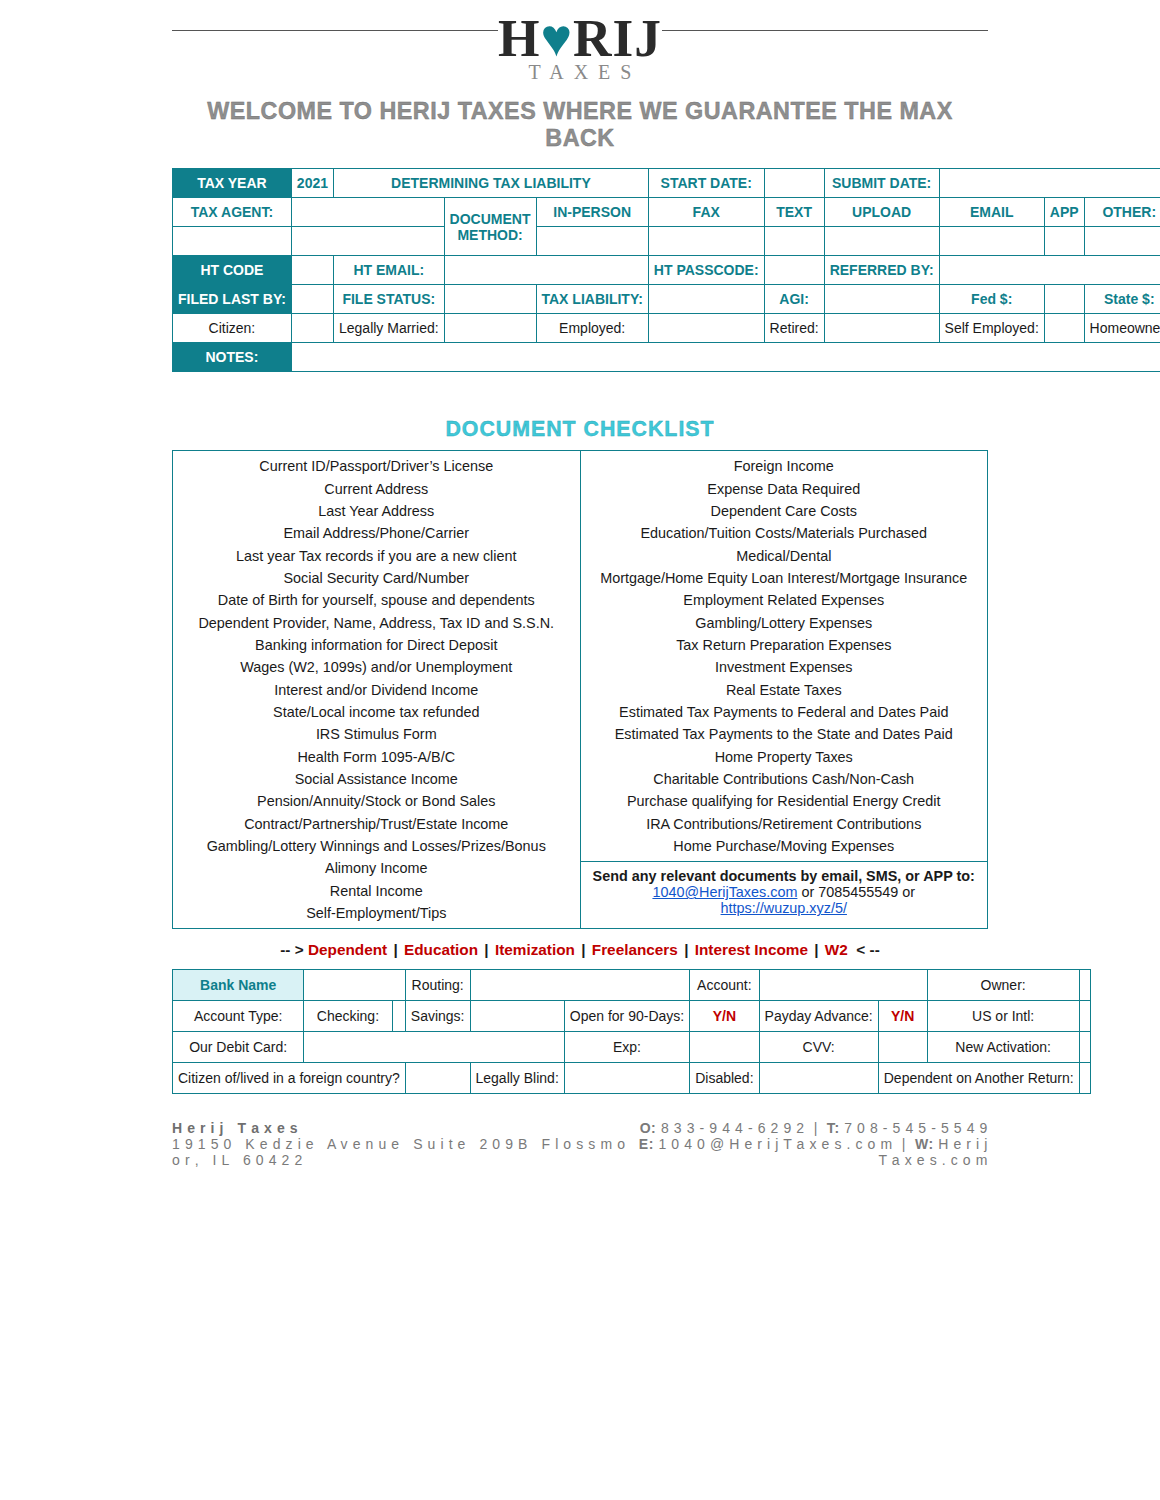H♥RIJ
TAXES
Welcome to Herij Taxes where we guarantee the max back
| TAX YEAR | 2021 | DETERMINING TAX LIABILITY | START DATE: | | SUBMIT DATE: | |
| TAX AGENT: | | DOCUMENT METHOD: | IN-PERSON | FAX | TEXT | UPLOAD | EMAIL | APP | OTHER: |
| HT CODE | | HT EMAIL: | | HT PASSCODE: | | REFERRED BY: | |
| FILED LAST BY: | | FILE STATUS: | | TAX LIABILITY: | | AGI: | | Fed $: | | State $: |
| Citizen: | | Legally Married: | | Employed: | | Retired: | | Self Employed: | | Homeowner: |
| NOTES: | |
Document Checklist
| Current ID/Passport/Driver’s License Current Address Last Year Address Email Address/Phone/Carrier Last year Tax records if you are a new client Social Security Card/Number Date of Birth for yourself, spouse and dependents Dependent Provider, Name, Address, Tax ID and S.S.N. Banking information for Direct Deposit Wages (W2, 1099s) and/or Unemployment Interest and/or Dividend Income State/Local income tax refunded IRS Stimulus Form Health Form 1095-A/B/C Social Assistance Income Pension/Annuity/Stock or Bond Sales Contract/Partnership/Trust/Estate Income Gambling/Lottery Winnings and Losses/Prizes/Bonus Alimony Income Rental Income Self-Employment/Tips | Foreign Income Expense Data Required Dependent Care Costs Education/Tuition Costs/Materials Purchased Medical/Dental Mortgage/Home Equity Loan Interest/Mortgage Insurance Employment Related Expenses Gambling/Lottery Expenses Tax Return Preparation Expenses Investment Expenses Real Estate Taxes Estimated Tax Payments to Federal and Dates Paid Estimated Tax Payments to the State and Dates Paid Home Property Taxes Charitable Contributions Cash/Non-Cash Purchase qualifying for Residential Energy Credit IRA Contributions/Retirement Contributions Home Purchase/Moving Expenses Send any relevant documents by email, SMS, or APP to: 1040@HerijTaxes.com or 7085455549 or https://wuzup.xyz/5/ |
-- > Dependent | Education | Itemization | Freelancers | Interest Income | W2 < --
| Bank Name | | Routing: | | Account: | | Owner: | |
| Account Type: | Checking: | | Savings: | | Open for 90-Days: | Y/N | Payday Advance: | Y/N | US or Intl: | |
| Our Debit Card: | | Exp: | | CVV: | | New Activation: | |
| Citizen of/lived in a foreign country? | | Legally Blind: | | Disabled: | | Dependent on Another Return: | |
| H e r i j T a x e s | O: 8 3 3 - 9 4 4 - 6 2 9 2 / T: 7 0 8 - 5 4 5 - 5 5 4 9 |
| 1 9 1 5 0 K e d z i e A v e n u e S u i t e 2 0 9 B F l o s s m o o r , I L 6 0 4 2 2 | E: 1 0 4 0 @ H e r i j T a x e s . c o m / W: H e r i j T a x e s . c o m |